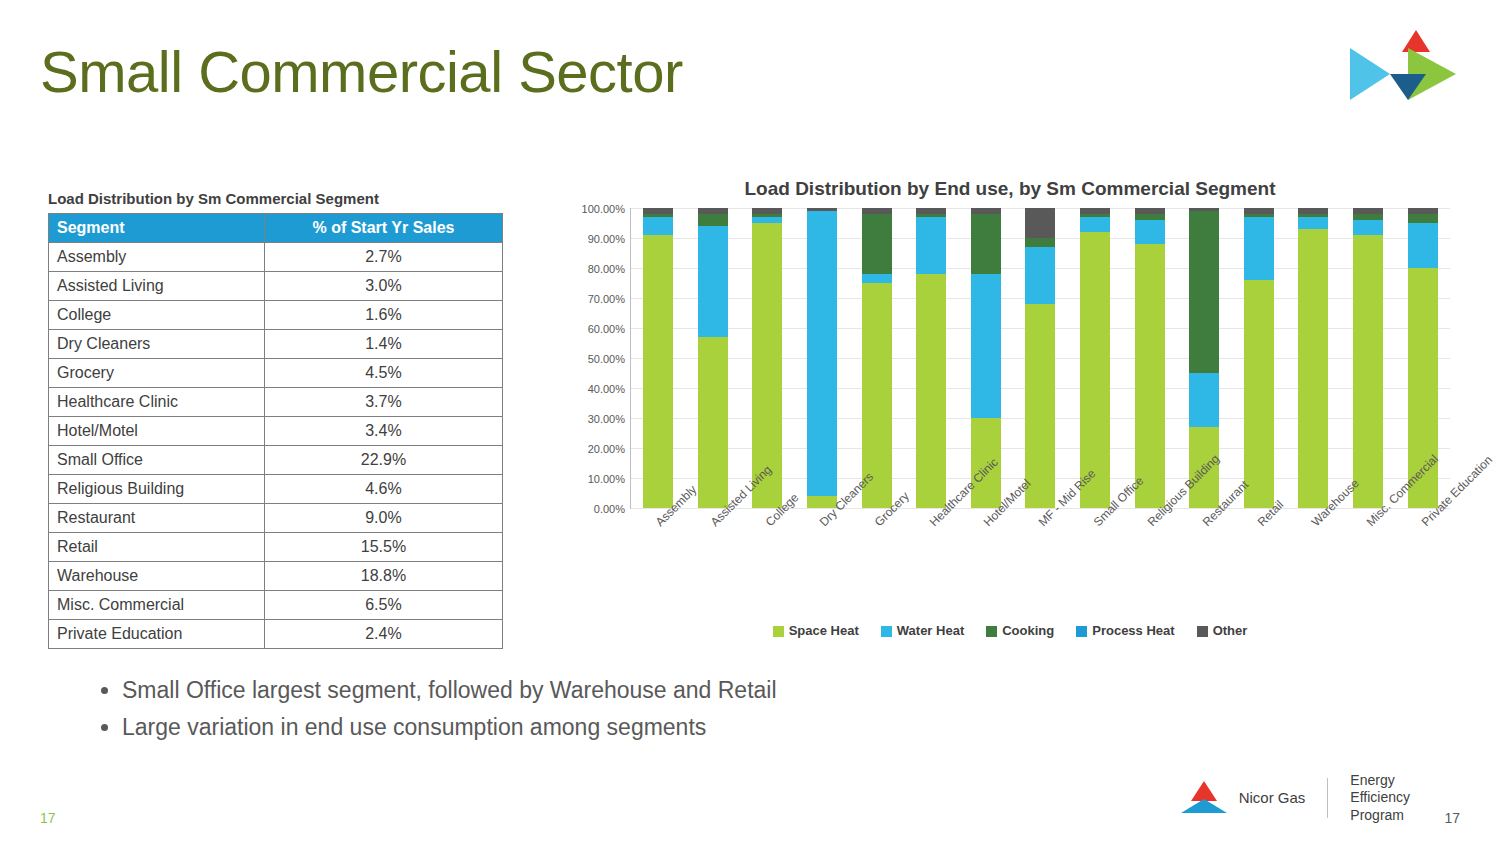Small Commercial Sector
Load Distribution by Sm Commercial Segment
| Segment | % of Start Yr Sales |
| --- | --- |
| Assembly | 2.7% |
| Assisted Living | 3.0% |
| College | 1.6% |
| Dry Cleaners | 1.4% |
| Grocery | 4.5% |
| Healthcare Clinic | 3.7% |
| Hotel/Motel | 3.4% |
| Small Office | 22.9% |
| Religious Building | 4.6% |
| Restaurant | 9.0% |
| Retail | 15.5% |
| Warehouse | 18.8% |
| Misc. Commercial | 6.5% |
| Private Education | 2.4% |
Load Distribution by End use, by Sm Commercial Segment
100.00%
90.00%
80.00%
70.00%
60.00%
50.00%
40.00%
30.00%
20.00%
10.00%
0.00%
Assembly
Assisted Living
College
Dry Cleaners
Grocery
Healthcare Clinic
Hotel/Motel
MF - Mid Rise
Small Office
Religious Building
Restaurant
Retail
Warehouse
Misc. Commercial
Private Education
Space Heat Water Heat Cooking Process Heat Other
Small Office largest segment, followed by Warehouse and Retail
Large variation in end use consumption among segments
17
Nicor Gas
Energy
Efficiency
Program
17